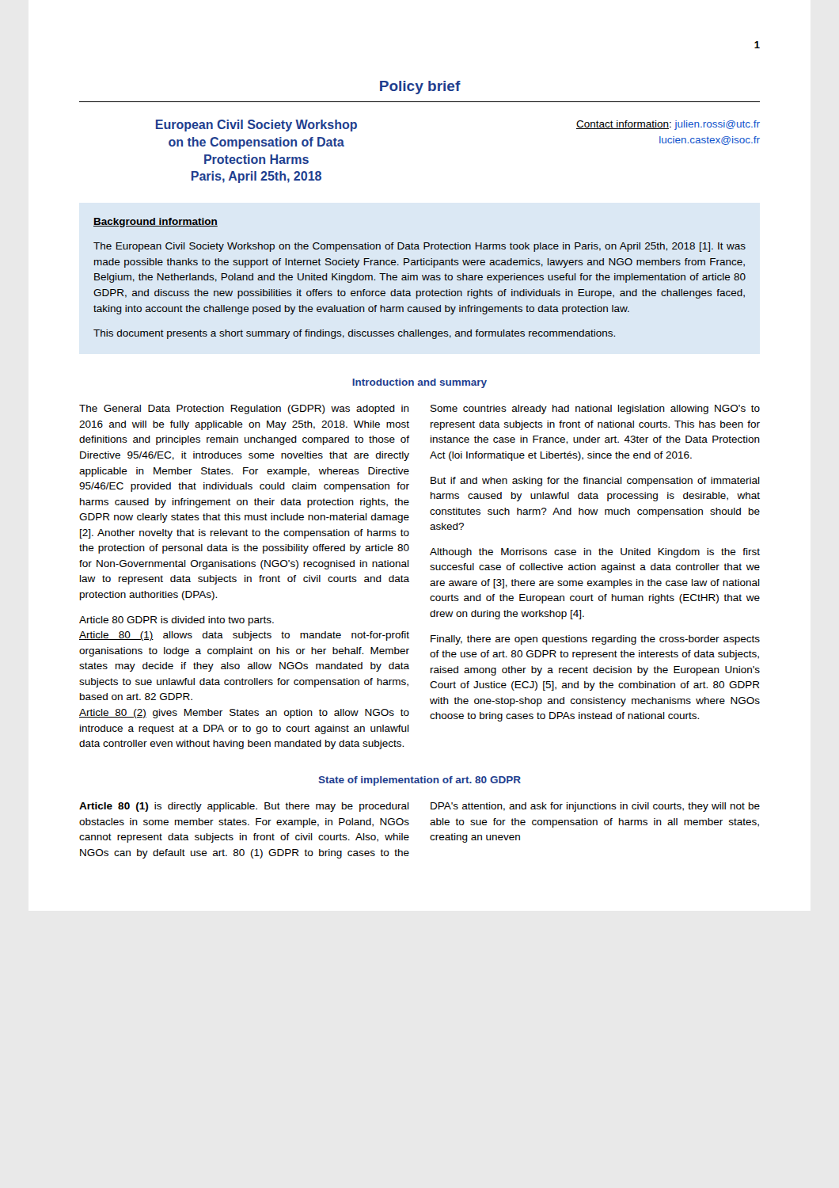1
Policy brief
| European Civil Society Workshop on the Compensation of Data Protection Harms Paris, April 25th, 2018 | Contact information : julien.rossi@utc.fr lucien.castex@isoc.fr |
Background information
The European Civil Society Workshop on the Compensation of Data Protection Harms took place in Paris, on April 25th, 2018 [1]. It was made possible thanks to the support of Internet Society France. Participants were academics, lawyers and NGO members from France, Belgium, the Netherlands, Poland and the United Kingdom. The aim was to share experiences useful for the implementation of article 80 GDPR, and discuss the new possibilities it offers to enforce data protection rights of individuals in Europe, and the challenges faced, taking into account the challenge posed by the evaluation of harm caused by infringements to data protection law.
This document presents a short summary of findings, discusses challenges, and formulates recommendations.
Introduction and summary
The General Data Protection Regulation (GDPR) was adopted in 2016 and will be fully applicable on May 25th, 2018. While most definitions and principles remain unchanged compared to those of Directive 95/46/EC, it introduces some novelties that are directly applicable in Member States. For example, whereas Directive 95/46/EC provided that individuals could claim compensation for harms caused by infringement on their data protection rights, the GDPR now clearly states that this must include non-material damage [2]. Another novelty that is relevant to the compensation of harms to the protection of personal data is the possibility offered by article 80 for Non-Governmental Organisations (NGO's) recognised in national law to represent data subjects in front of civil courts and data protection authorities (DPAs).
Article 80 GDPR is divided into two parts.
Article 80 (1) allows data subjects to mandate not-for-profit organisations to lodge a complaint on his or her behalf. Member states may decide if they also allow NGOs mandated by data subjects to sue unlawful data controllers for compensation of harms, based on art. 82 GDPR.
Article 80 (2) gives Member States an option to allow NGOs to introduce a request at a DPA or to go to court against an unlawful data controller even without having been mandated by data subjects.
Some countries already had national legislation allowing NGO's to represent data subjects in front of national courts. This has been for instance the case in France, under art. 43ter of the Data Protection Act (loi Informatique et Libertés), since the end of 2016.
But if and when asking for the financial compensation of immaterial harms caused by unlawful data processing is desirable, what constitutes such harm? And how much compensation should be asked?
Although the Morrisons case in the United Kingdom is the first succesful case of collective action against a data controller that we are aware of [3], there are some examples in the case law of national courts and of the European court of human rights (ECtHR) that we drew on during the workshop [4].
Finally, there are open questions regarding the cross-border aspects of the use of art. 80 GDPR to represent the interests of data subjects, raised among other by a recent decision by the European Union's Court of Justice (ECJ) [5], and by the combination of art. 80 GDPR with the one-stop-shop and consistency mechanisms where NGOs choose to bring cases to DPAs instead of national courts.
State of implementation of art. 80 GDPR
Article 80 (1) is directly applicable. But there may be procedural obstacles in some member states. For example, in Poland, NGOs cannot represent data subjects in front of civil courts. Also, while NGOs can by default use art. 80 (1) GDPR to bring cases to the DPA's attention, and ask for injunctions in civil courts, they will not be able to sue for the compensation of harms in all member states, creating an uneven